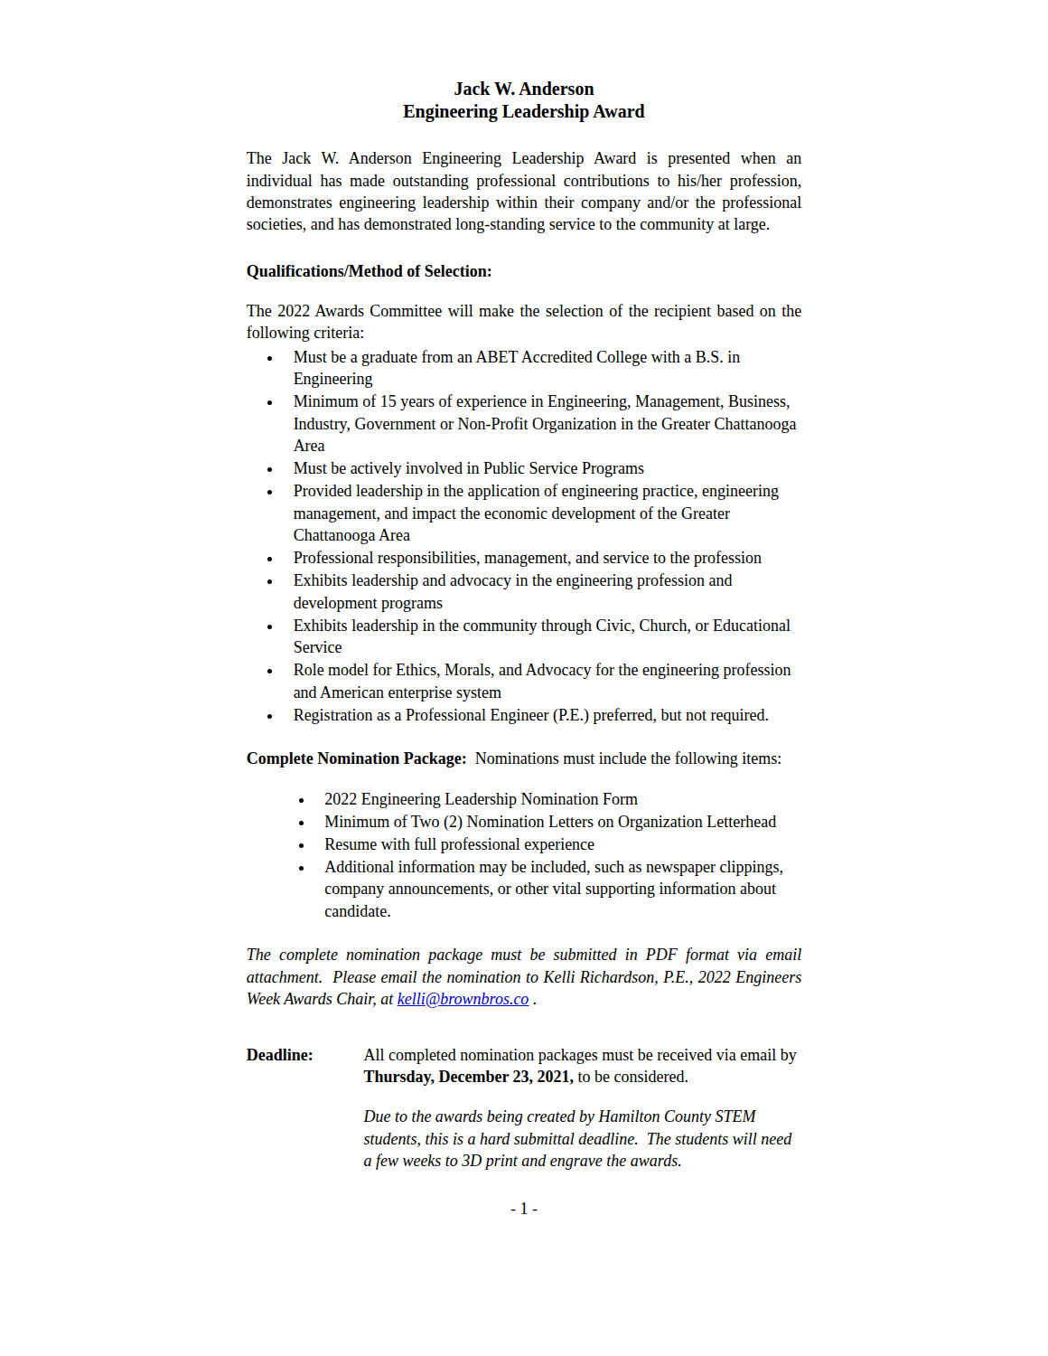Jack W. Anderson
Engineering Leadership Award
The Jack W. Anderson Engineering Leadership Award is presented when an individual has made outstanding professional contributions to his/her profession, demonstrates engineering leadership within their company and/or the professional societies, and has demonstrated long-standing service to the community at large.
Qualifications/Method of Selection:
The 2022 Awards Committee will make the selection of the recipient based on the following criteria:
Must be a graduate from an ABET Accredited College with a B.S. in Engineering
Minimum of 15 years of experience in Engineering, Management, Business, Industry, Government or Non-Profit Organization in the Greater Chattanooga Area
Must be actively involved in Public Service Programs
Provided leadership in the application of engineering practice, engineering management, and impact the economic development of the Greater Chattanooga Area
Professional responsibilities, management, and service to the profession
Exhibits leadership and advocacy in the engineering profession and development programs
Exhibits leadership in the community through Civic, Church, or Educational Service
Role model for Ethics, Morals, and Advocacy for the engineering profession and American enterprise system
Registration as a Professional Engineer (P.E.) preferred, but not required.
Complete Nomination Package: Nominations must include the following items:
2022 Engineering Leadership Nomination Form
Minimum of Two (2) Nomination Letters on Organization Letterhead
Resume with full professional experience
Additional information may be included, such as newspaper clippings, company announcements, or other vital supporting information about candidate.
The complete nomination package must be submitted in PDF format via email attachment. Please email the nomination to Kelli Richardson, P.E., 2022 Engineers Week Awards Chair, at kelli@brownbros.co .
Deadline:
All completed nomination packages must be received via email by Thursday, December 23, 2021, to be considered.
Due to the awards being created by Hamilton County STEM students, this is a hard submittal deadline. The students will need a few weeks to 3D print and engrave the awards.
- 1 -